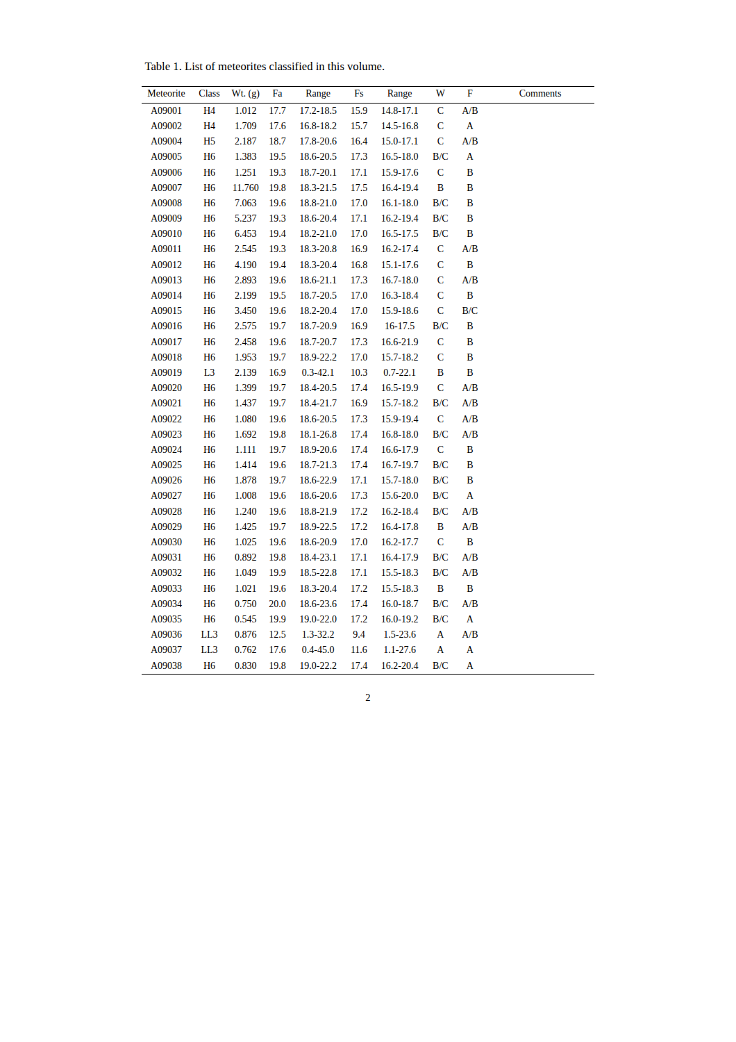Table 1. List of meteorites classified in this volume.
| Meteorite | Class | Wt. (g) | Fa | Range | Fs | Range | W | F | Comments |
| --- | --- | --- | --- | --- | --- | --- | --- | --- | --- |
| A09001 | H4 | 1.012 | 17.7 | 17.2-18.5 | 15.9 | 14.8-17.1 | C | A/B | |
| A09002 | H4 | 1.709 | 17.6 | 16.8-18.2 | 15.7 | 14.5-16.8 | C | A | |
| A09004 | H5 | 2.187 | 18.7 | 17.8-20.6 | 16.4 | 15.0-17.1 | C | A/B | |
| A09005 | H6 | 1.383 | 19.5 | 18.6-20.5 | 17.3 | 16.5-18.0 | B/C | A | |
| A09006 | H6 | 1.251 | 19.3 | 18.7-20.1 | 17.1 | 15.9-17.6 | C | B | |
| A09007 | H6 | 11.760 | 19.8 | 18.3-21.5 | 17.5 | 16.4-19.4 | B | B | |
| A09008 | H6 | 7.063 | 19.6 | 18.8-21.0 | 17.0 | 16.1-18.0 | B/C | B | |
| A09009 | H6 | 5.237 | 19.3 | 18.6-20.4 | 17.1 | 16.2-19.4 | B/C | B | |
| A09010 | H6 | 6.453 | 19.4 | 18.2-21.0 | 17.0 | 16.5-17.5 | B/C | B | |
| A09011 | H6 | 2.545 | 19.3 | 18.3-20.8 | 16.9 | 16.2-17.4 | C | A/B | |
| A09012 | H6 | 4.190 | 19.4 | 18.3-20.4 | 16.8 | 15.1-17.6 | C | B | |
| A09013 | H6 | 2.893 | 19.6 | 18.6-21.1 | 17.3 | 16.7-18.0 | C | A/B | |
| A09014 | H6 | 2.199 | 19.5 | 18.7-20.5 | 17.0 | 16.3-18.4 | C | B | |
| A09015 | H6 | 3.450 | 19.6 | 18.2-20.4 | 17.0 | 15.9-18.6 | C | B/C | |
| A09016 | H6 | 2.575 | 19.7 | 18.7-20.9 | 16.9 | 16-17.5 | B/C | B | |
| A09017 | H6 | 2.458 | 19.6 | 18.7-20.7 | 17.3 | 16.6-21.9 | C | B | |
| A09018 | H6 | 1.953 | 19.7 | 18.9-22.2 | 17.0 | 15.7-18.2 | C | B | |
| A09019 | L3 | 2.139 | 16.9 | 0.3-42.1 | 10.3 | 0.7-22.1 | B | B | |
| A09020 | H6 | 1.399 | 19.7 | 18.4-20.5 | 17.4 | 16.5-19.9 | C | A/B | |
| A09021 | H6 | 1.437 | 19.7 | 18.4-21.7 | 16.9 | 15.7-18.2 | B/C | A/B | |
| A09022 | H6 | 1.080 | 19.6 | 18.6-20.5 | 17.3 | 15.9-19.4 | C | A/B | |
| A09023 | H6 | 1.692 | 19.8 | 18.1-26.8 | 17.4 | 16.8-18.0 | B/C | A/B | |
| A09024 | H6 | 1.111 | 19.7 | 18.9-20.6 | 17.4 | 16.6-17.9 | C | B | |
| A09025 | H6 | 1.414 | 19.6 | 18.7-21.3 | 17.4 | 16.7-19.7 | B/C | B | |
| A09026 | H6 | 1.878 | 19.7 | 18.6-22.9 | 17.1 | 15.7-18.0 | B/C | B | |
| A09027 | H6 | 1.008 | 19.6 | 18.6-20.6 | 17.3 | 15.6-20.0 | B/C | A | |
| A09028 | H6 | 1.240 | 19.6 | 18.8-21.9 | 17.2 | 16.2-18.4 | B/C | A/B | |
| A09029 | H6 | 1.425 | 19.7 | 18.9-22.5 | 17.2 | 16.4-17.8 | B | A/B | |
| A09030 | H6 | 1.025 | 19.6 | 18.6-20.9 | 17.0 | 16.2-17.7 | C | B | |
| A09031 | H6 | 0.892 | 19.8 | 18.4-23.1 | 17.1 | 16.4-17.9 | B/C | A/B | |
| A09032 | H6 | 1.049 | 19.9 | 18.5-22.8 | 17.1 | 15.5-18.3 | B/C | A/B | |
| A09033 | H6 | 1.021 | 19.6 | 18.3-20.4 | 17.2 | 15.5-18.3 | B | B | |
| A09034 | H6 | 0.750 | 20.0 | 18.6-23.6 | 17.4 | 16.0-18.7 | B/C | A/B | |
| A09035 | H6 | 0.545 | 19.9 | 19.0-22.0 | 17.2 | 16.0-19.2 | B/C | A | |
| A09036 | LL3 | 0.876 | 12.5 | 1.3-32.2 | 9.4 | 1.5-23.6 | A | A/B | |
| A09037 | LL3 | 0.762 | 17.6 | 0.4-45.0 | 11.6 | 1.1-27.6 | A | A | |
| A09038 | H6 | 0.830 | 19.8 | 19.0-22.2 | 17.4 | 16.2-20.4 | B/C | A | |
2